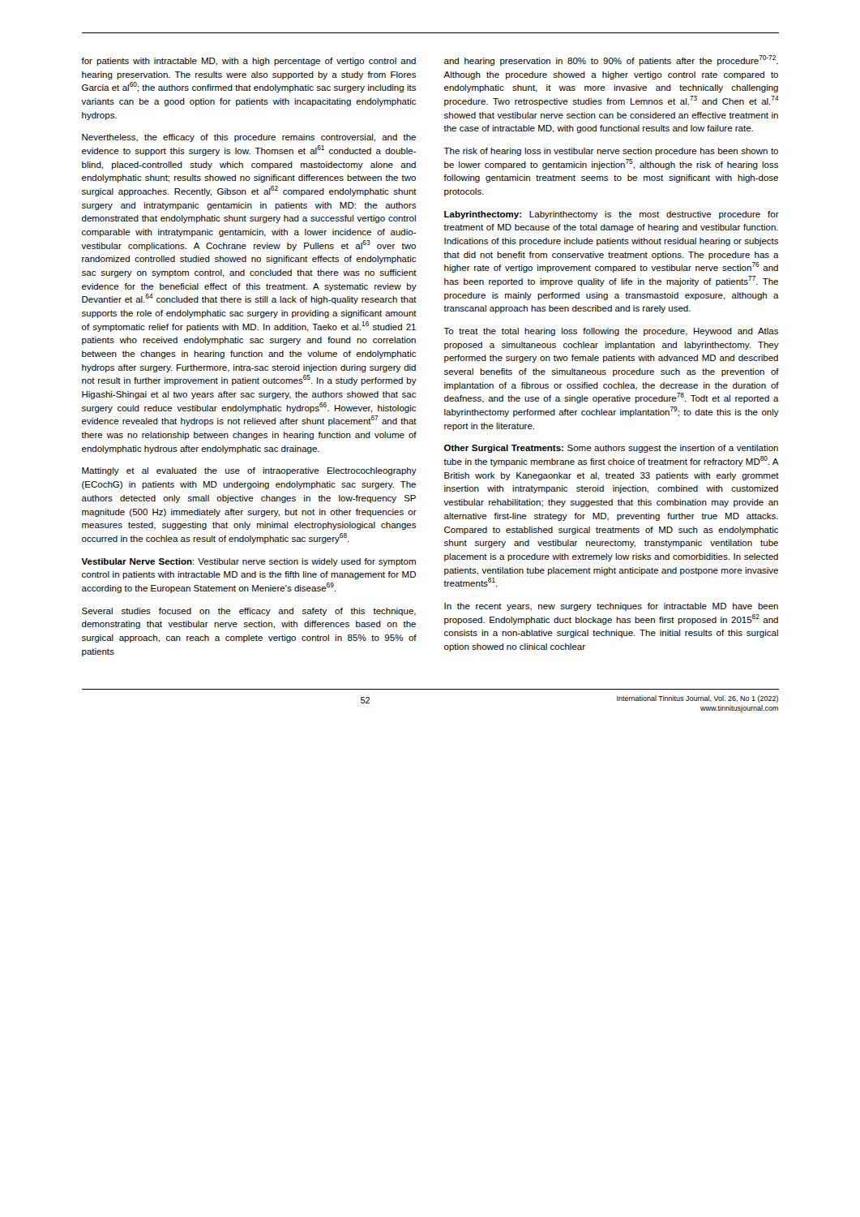for patients with intractable MD, with a high percentage of vertigo control and hearing preservation. The results were also supported by a study from Flores Garcia et al60; the authors confirmed that endolymphatic sac surgery including its variants can be a good option for patients with incapacitating endolymphatic hydrops.
Nevertheless, the efficacy of this procedure remains controversial, and the evidence to support this surgery is low. Thomsen et al61 conducted a double-blind, placed-controlled study which compared mastoidectomy alone and endolymphatic shunt; results showed no significant differences between the two surgical approaches. Recently, Gibson et al62 compared endolymphatic shunt surgery and intratympanic gentamicin in patients with MD: the authors demonstrated that endolymphatic shunt surgery had a successful vertigo control comparable with intratympanic gentamicin, with a lower incidence of audio-vestibular complications. A Cochrane review by Pullens et al63 over two randomized controlled studied showed no significant effects of endolymphatic sac surgery on symptom control, and concluded that there was no sufficient evidence for the beneficial effect of this treatment. A systematic review by Devantier et al.64 concluded that there is still a lack of high-quality research that supports the role of endolymphatic sac surgery in providing a significant amount of symptomatic relief for patients with MD. In addition, Taeko et al.16 studied 21 patients who received endolymphatic sac surgery and found no correlation between the changes in hearing function and the volume of endolymphatic hydrops after surgery. Furthermore, intra-sac steroid injection during surgery did not result in further improvement in patient outcomes65. In a study performed by Higashi-Shingai et al two years after sac surgery, the authors showed that sac surgery could reduce vestibular endolymphatic hydrops66. However, histologic evidence revealed that hydrops is not relieved after shunt placement67 and that there was no relationship between changes in hearing function and volume of endolymphatic hydrous after endolymphatic sac drainage.
Mattingly et al evaluated the use of intraoperative Electrocochleography (ECochG) in patients with MD undergoing endolymphatic sac surgery. The authors detected only small objective changes in the low-frequency SP magnitude (500 Hz) immediately after surgery, but not in other frequencies or measures tested, suggesting that only minimal electrophysiological changes occurred in the cochlea as result of endolymphatic sac surgery68.
Vestibular Nerve Section: Vestibular nerve section is widely used for symptom control in patients with intractable MD and is the fifth line of management for MD according to the European Statement on Meniere's disease69.
Several studies focused on the efficacy and safety of this technique, demonstrating that vestibular nerve section, with differences based on the surgical approach, can reach a complete vertigo control in 85% to 95% of patients
and hearing preservation in 80% to 90% of patients after the procedure70-72. Although the procedure showed a higher vertigo control rate compared to endolymphatic shunt, it was more invasive and technically challenging procedure. Two retrospective studies from Lemnos et al.73 and Chen et al.74 showed that vestibular nerve section can be considered an effective treatment in the case of intractable MD, with good functional results and low failure rate.
The risk of hearing loss in vestibular nerve section procedure has been shown to be lower compared to gentamicin injection75, although the risk of hearing loss following gentamicin treatment seems to be most significant with high-dose protocols.
Labyrinthectomy: Labyrinthectomy is the most destructive procedure for treatment of MD because of the total damage of hearing and vestibular function. Indications of this procedure include patients without residual hearing or subjects that did not benefit from conservative treatment options. The procedure has a higher rate of vertigo improvement compared to vestibular nerve section76 and has been reported to improve quality of life in the majority of patients77. The procedure is mainly performed using a transmastoid exposure, although a transcanal approach has been described and is rarely used.
To treat the total hearing loss following the procedure, Heywood and Atlas proposed a simultaneous cochlear implantation and labyrinthectomy. They performed the surgery on two female patients with advanced MD and described several benefits of the simultaneous procedure such as the prevention of implantation of a fibrous or ossified cochlea, the decrease in the duration of deafness, and the use of a single operative procedure78. Todt et al reported a labyrinthectomy performed after cochlear implantation79; to date this is the only report in the literature.
Other Surgical Treatments: Some authors suggest the insertion of a ventilation tube in the tympanic membrane as first choice of treatment for refractory MD80. A British work by Kanegaonkar et al, treated 33 patients with early grommet insertion with intratympanic steroid injection, combined with customized vestibular rehabilitation; they suggested that this combination may provide an alternative first-line strategy for MD, preventing further true MD attacks. Compared to established surgical treatments of MD such as endolymphatic shunt surgery and vestibular neurectomy, transtympanic ventilation tube placement is a procedure with extremely low risks and comorbidities. In selected patients, ventilation tube placement might anticipate and postpone more invasive treatments81.
In the recent years, new surgery techniques for intractable MD have been proposed. Endolymphatic duct blockage has been first proposed in 201582 and consists in a non-ablative surgical technique. The initial results of this surgical option showed no clinical cochlear
52
International Tinnitus Journal, Vol. 26, No 1 (2022)
www.tinnitusjournal.com